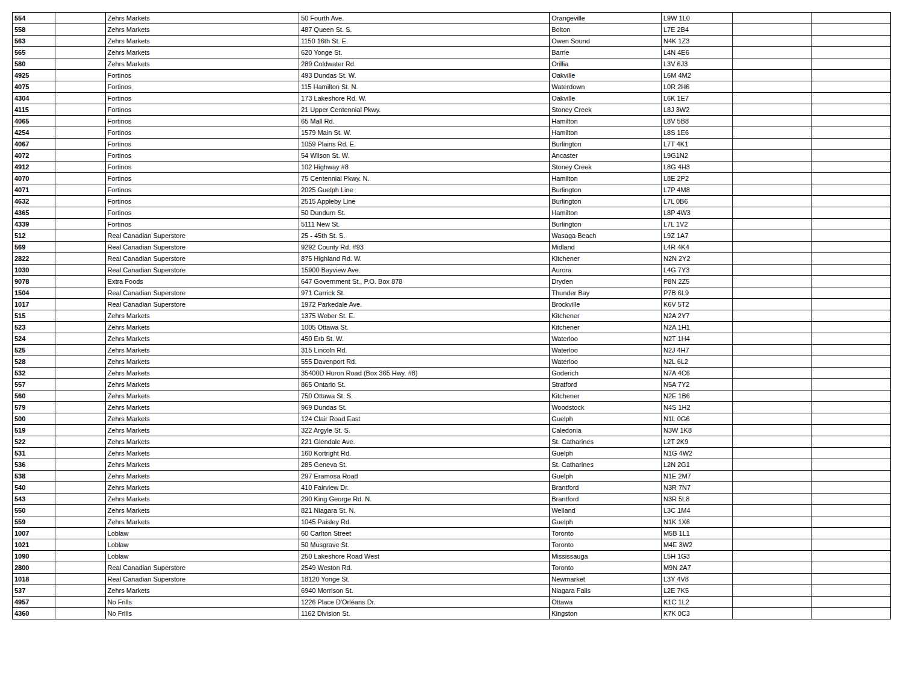| 554 | | Zehrs Markets | 50 Fourth Ave. | Orangeville | L9W 1L0 | | |
| 558 | | Zehrs Markets | 487 Queen St. S. | Bolton | L7E 2B4 | | |
| 563 | | Zehrs Markets | 1150 16th St. E. | Owen Sound | N4K 1Z3 | | |
| 565 | | Zehrs Markets | 620 Yonge St. | Barrie | L4N 4E6 | | |
| 580 | | Zehrs Markets | 289 Coldwater Rd. | Orillia | L3V 6J3 | | |
| 4925 | | Fortinos | 493 Dundas St. W. | Oakville | L6M 4M2 | | |
| 4075 | | Fortinos | 115 Hamilton St. N. | Waterdown | L0R 2H6 | | |
| 4304 | | Fortinos | 173 Lakeshore Rd. W. | Oakville | L6K 1E7 | | |
| 4115 | | Fortinos | 21 Upper Centennial Pkwy. | Stoney Creek | L8J 3W2 | | |
| 4065 | | Fortinos | 65 Mall Rd. | Hamilton | L8V 5B8 | | |
| 4254 | | Fortinos | 1579 Main St. W. | Hamilton | L8S 1E6 | | |
| 4067 | | Fortinos | 1059 Plains Rd. E. | Burlington | L7T 4K1 | | |
| 4072 | | Fortinos | 54 Wilson St. W. | Ancaster | L9G1N2 | | |
| 4912 | | Fortinos | 102 Highway #8 | Stoney Creek | L8G 4H3 | | |
| 4070 | | Fortinos | 75 Centennial Pkwy. N. | Hamilton | L8E 2P2 | | |
| 4071 | | Fortinos | 2025 Guelph Line | Burlington | L7P 4M8 | | |
| 4632 | | Fortinos | 2515 Appleby Line | Burlington | L7L 0B6 | | |
| 4365 | | Fortinos | 50 Dundurn St. | Hamilton | L8P 4W3 | | |
| 4339 | | Fortinos | 5111 New St. | Burlington | L7L 1V2 | | |
| 512 | | Real Canadian Superstore | 25 - 45th St. S. | Wasaga Beach | L9Z 1A7 | | |
| 569 | | Real Canadian Superstore | 9292 County Rd. #93 | Midland | L4R 4K4 | | |
| 2822 | | Real Canadian Superstore | 875 Highland Rd. W. | Kitchener | N2N 2Y2 | | |
| 1030 | | Real Canadian Superstore | 15900 Bayview Ave. | Aurora | L4G 7Y3 | | |
| 9078 | | Extra Foods | 647 Government St., P.O. Box 878 | Dryden | P8N 2Z5 | | |
| 1504 | | Real Canadian Superstore | 971 Carrick St. | Thunder Bay | P7B 6L9 | | |
| 1017 | | Real Canadian Superstore | 1972 Parkedale Ave. | Brockville | K6V 5T2 | | |
| 515 | | Zehrs Markets | 1375 Weber St. E. | Kitchener | N2A 2Y7 | | |
| 523 | | Zehrs Markets | 1005 Ottawa St. | Kitchener | N2A 1H1 | | |
| 524 | | Zehrs Markets | 450 Erb St. W. | Waterloo | N2T 1H4 | | |
| 525 | | Zehrs Markets | 315 Lincoln Rd. | Waterloo | N2J 4H7 | | |
| 528 | | Zehrs Markets | 555 Davenport Rd. | Waterloo | N2L 6L2 | | |
| 532 | | Zehrs Markets | 35400D Huron Road (Box 365 Hwy. #8) | Goderich | N7A 4C6 | | |
| 557 | | Zehrs Markets | 865 Ontario St. | Stratford | N5A 7Y2 | | |
| 560 | | Zehrs Markets | 750 Ottawa St. S. | Kitchener | N2E 1B6 | | |
| 579 | | Zehrs Markets | 969 Dundas St. | Woodstock | N4S 1H2 | | |
| 500 | | Zehrs Markets | 124 Clair Road East | Guelph | N1L 0G6 | | |
| 519 | | Zehrs Markets | 322 Argyle St. S. | Caledonia | N3W 1K8 | | |
| 522 | | Zehrs Markets | 221 Glendale Ave. | St. Catharines | L2T 2K9 | | |
| 531 | | Zehrs Markets | 160 Kortright Rd. | Guelph | N1G 4W2 | | |
| 536 | | Zehrs Markets | 285 Geneva St. | St. Catharines | L2N 2G1 | | |
| 538 | | Zehrs Markets | 297 Eramosa Road | Guelph | N1E 2M7 | | |
| 540 | | Zehrs Markets | 410 Fairview Dr. | Brantford | N3R 7N7 | | |
| 543 | | Zehrs Markets | 290 King George Rd. N. | Brantford | N3R 5L8 | | |
| 550 | | Zehrs Markets | 821 Niagara St. N. | Welland | L3C 1M4 | | |
| 559 | | Zehrs Markets | 1045 Paisley Rd. | Guelph | N1K 1X6 | | |
| 1007 | | Loblaw | 60 Carlton Street | Toronto | M5B 1L1 | | |
| 1021 | | Loblaw | 50 Musgrave St. | Toronto | M4E 3W2 | | |
| 1090 | | Loblaw | 250 Lakeshore Road West | Mississauga | L5H 1G3 | | |
| 2800 | | Real Canadian Superstore | 2549 Weston Rd. | Toronto | M9N 2A7 | | |
| 1018 | | Real Canadian Superstore | 18120 Yonge St. | Newmarket | L3Y 4V8 | | |
| 537 | | Zehrs Markets | 6940 Morrison St. | Niagara Falls | L2E 7K5 | | |
| 4957 | | No Frills | 1226 Place D'Orléans Dr. | Ottawa | K1C 1L2 | | |
| 4360 | | No Frills | 1162 Division St. | Kingston | K7K 0C3 | | |